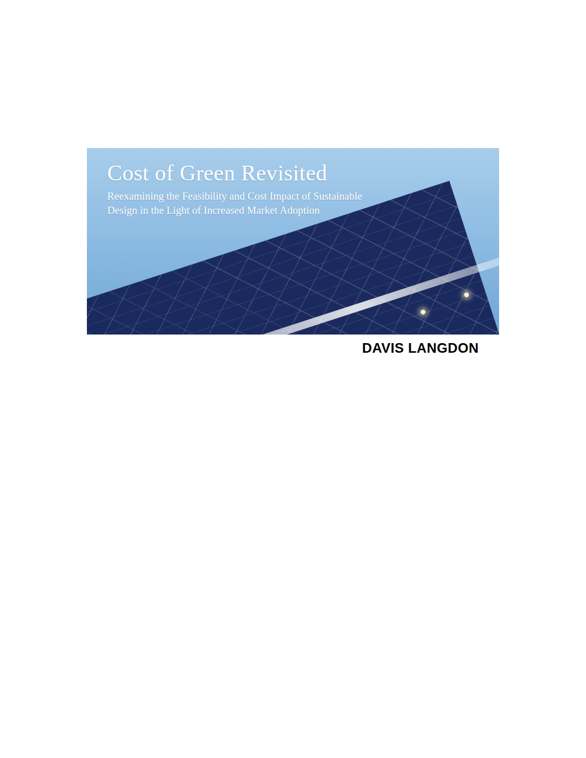Cost of Green Revisited
Reexamining the Feasibility and Cost Impact of Sustainable Design in the Light of Increased Market Adoption
DAVIS LANGDON